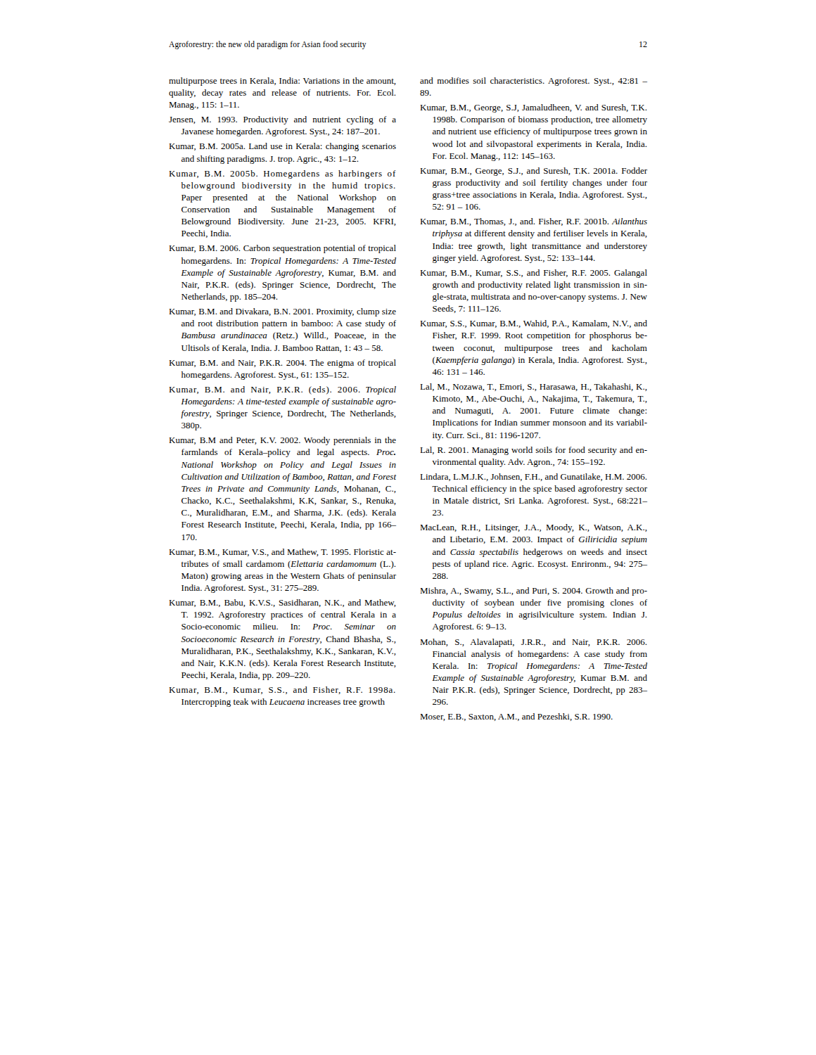Agroforestry: the new old paradigm for Asian food security 12
multipurpose trees in Kerala, India: Variations in the amount, quality, decay rates and release of nutrients. For. Ecol. Manag., 115: 1–11.
Jensen, M. 1993. Productivity and nutrient cycling of a Javanese homegarden. Agroforest. Syst., 24: 187–201.
Kumar, B.M. 2005a. Land use in Kerala: changing scenarios and shifting paradigms. J. trop. Agric., 43: 1–12.
Kumar, B.M. 2005b. Homegardens as harbingers of belowground biodiversity in the humid tropics. Paper presented at the National Workshop on Conservation and Sustainable Management of Belowground Biodiversity. June 21-23, 2005. KFRI, Peechi, India.
Kumar, B.M. 2006. Carbon sequestration potential of tropical homegardens. In: Tropical Homegardens: A Time-Tested Example of Sustainable Agroforestry, Kumar, B.M. and Nair, P.K.R. (eds). Springer Science, Dordrecht, The Netherlands, pp. 185–204.
Kumar, B.M. and Divakara, B.N. 2001. Proximity, clump size and root distribution pattern in bamboo: A case study of Bambusa arundinacea (Retz.) Willd., Poaceae, in the Ultisols of Kerala, India. J. Bamboo Rattan, 1: 43 – 58.
Kumar, B.M. and Nair, P.K.R. 2004. The enigma of tropical homegardens. Agroforest. Syst., 61: 135–152.
Kumar, B.M. and Nair, P.K.R. (eds). 2006. Tropical Homegardens: A time-tested example of sustainable agroforestry, Springer Science, Dordrecht, The Netherlands, 380p.
Kumar, B.M and Peter, K.V. 2002. Woody perennials in the farmlands of Kerala–policy and legal aspects. Proc. National Workshop on Policy and Legal Issues in Cultivation and Utilization of Bamboo, Rattan, and Forest Trees in Private and Community Lands, Mohanan, C., Chacko, K.C., Seethalakshmi, K.K, Sankar, S., Renuka, C., Muralidharan, E.M., and Sharma, J.K. (eds). Kerala Forest Research Institute, Peechi, Kerala, India, pp 166–170.
Kumar, B.M., Kumar, V.S., and Mathew, T. 1995. Floristic attributes of small cardamom (Elettaria cardamomum (L.). Maton) growing areas in the Western Ghats of peninsular India. Agroforest. Syst., 31: 275–289.
Kumar, B.M., Babu, K.V.S., Sasidharan, N.K., and Mathew, T. 1992. Agroforestry practices of central Kerala in a Socio-economic milieu. In: Proc. Seminar on Socioeconomic Research in Forestry, Chand Bhasha, S., Muralidharan, P.K., Seethalakshmy, K.K., Sankaran, K.V., and Nair, K.K.N. (eds). Kerala Forest Research Institute, Peechi, Kerala, India, pp. 209–220.
Kumar, B.M., Kumar, S.S., and Fisher, R.F. 1998a. Intercropping teak with Leucaena increases tree growth
and modifies soil characteristics. Agroforest. Syst., 42:81 – 89.
Kumar, B.M., George, S.J, Jamaludheen, V. and Suresh, T.K. 1998b. Comparison of biomass production, tree allometry and nutrient use efficiency of multipurpose trees grown in wood lot and silvopastoral experiments in Kerala, India. For. Ecol. Manag., 112: 145–163.
Kumar, B.M., George, S.J., and Suresh, T.K. 2001a. Fodder grass productivity and soil fertility changes under four grass+tree associations in Kerala, India. Agroforest. Syst., 52: 91 – 106.
Kumar, B.M., Thomas, J., and. Fisher, R.F. 2001b. Ailanthus triphysa at different density and fertiliser levels in Kerala, India: tree growth, light transmittance and understorey ginger yield. Agroforest. Syst., 52: 133–144.
Kumar, B.M., Kumar, S.S., and Fisher, R.F. 2005. Galangal growth and productivity related light transmission in single-strata, multistrata and no-over-canopy systems. J. New Seeds, 7: 111–126.
Kumar, S.S., Kumar, B.M., Wahid, P.A., Kamalam, N.V., and Fisher, R.F. 1999. Root competition for phosphorus between coconut, multipurpose trees and kacholam (Kaempferia galanga) in Kerala, India. Agroforest. Syst., 46: 131 – 146.
Lal, M., Nozawa, T., Emori, S., Harasawa, H., Takahashi, K., Kimoto, M., Abe-Ouchi, A., Nakajima, T., Takemura, T., and Numaguti, A. 2001. Future climate change: Implications for Indian summer monsoon and its variability. Curr. Sci., 81: 1196-1207.
Lal, R. 2001. Managing world soils for food security and environmental quality. Adv. Agron., 74: 155–192.
Lindara, L.M.J.K., Johnsen, F.H., and Gunatilake, H.M. 2006. Technical efficiency in the spice based agroforestry sector in Matale district, Sri Lanka. Agroforest. Syst., 68:221–23.
MacLean, R.H., Litsinger, J.A., Moody, K., Watson, A.K., and Libetario, E.M. 2003. Impact of Giliricidia sepium and Cassia spectabilis hedgerows on weeds and insect pests of upland rice. Agric. Ecosyst. Enrironm., 94: 275–288.
Mishra, A., Swamy, S.L., and Puri, S. 2004. Growth and productivity of soybean under five promising clones of Populus deltoides in agrisilviculture system. Indian J. Agroforest. 6: 9–13.
Mohan, S., Alavalapati, J.R.R., and Nair, P.K.R. 2006. Financial analysis of homegardens: A case study from Kerala. In: Tropical Homegardens: A Time-Tested Example of Sustainable Agroforestry, Kumar B.M. and Nair P.K.R. (eds), Springer Science, Dordrecht, pp 283–296.
Moser, E.B., Saxton, A.M., and Pezeshki, S.R. 1990.